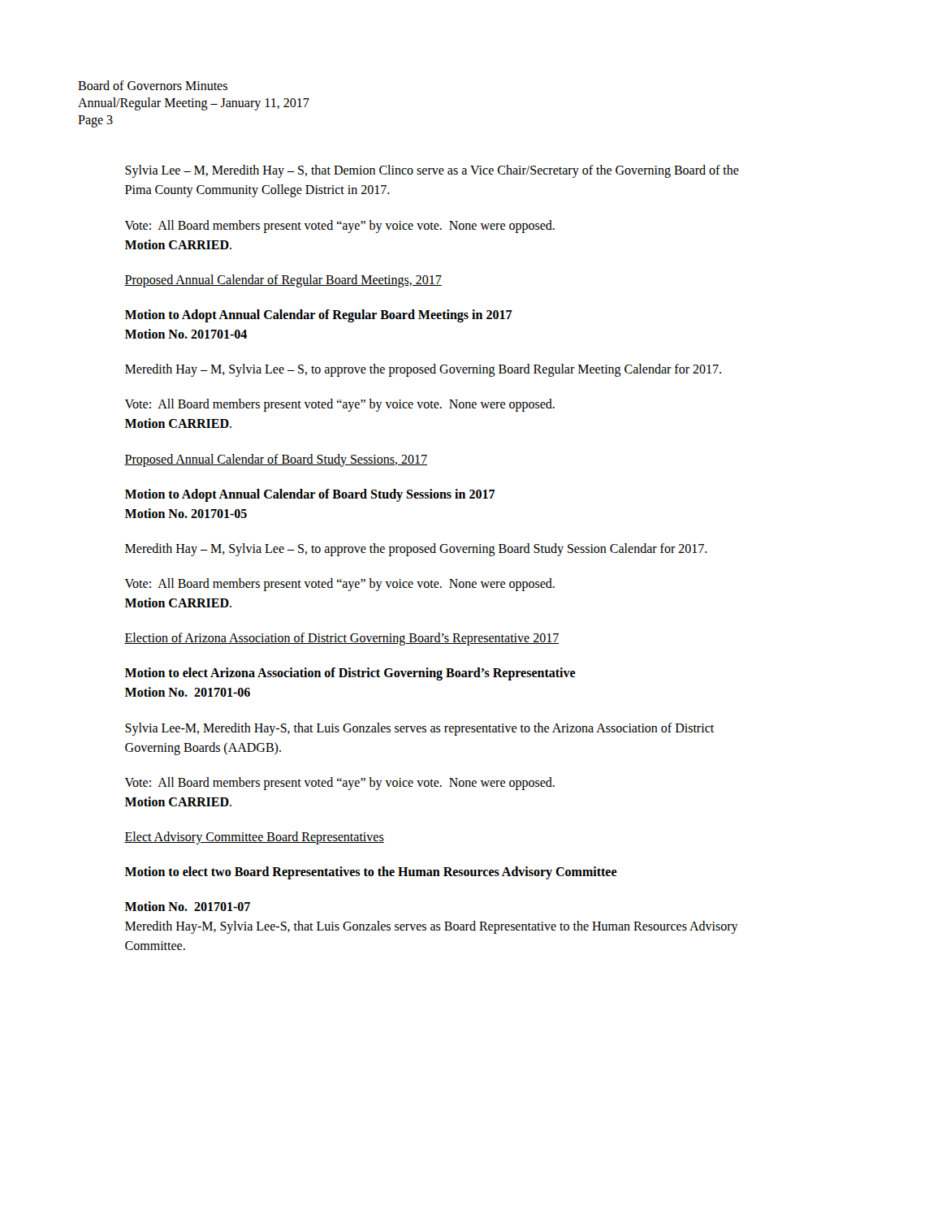Board of Governors Minutes
Annual/Regular Meeting – January 11, 2017
Page 3
Sylvia Lee – M, Meredith Hay – S, that Demion Clinco serve as a Vice Chair/Secretary of the Governing Board of the Pima County Community College District in 2017.
Vote: All Board members present voted “aye” by voice vote. None were opposed.
Motion CARRIED.
Proposed Annual Calendar of Regular Board Meetings, 2017
Motion to Adopt Annual Calendar of Regular Board Meetings in 2017
Motion No. 201701-04
Meredith Hay – M, Sylvia Lee – S, to approve the proposed Governing Board Regular Meeting Calendar for 2017.
Vote: All Board members present voted “aye” by voice vote. None were opposed.
Motion CARRIED.
Proposed Annual Calendar of Board Study Sessions, 2017
Motion to Adopt Annual Calendar of Board Study Sessions in 2017
Motion No. 201701-05
Meredith Hay – M, Sylvia Lee – S, to approve the proposed Governing Board Study Session Calendar for 2017.
Vote: All Board members present voted “aye” by voice vote. None were opposed.
Motion CARRIED.
Election of Arizona Association of District Governing Board’s Representative 2017
Motion to elect Arizona Association of District Governing Board’s Representative
Motion No. 201701-06
Sylvia Lee-M, Meredith Hay-S, that Luis Gonzales serves as representative to the Arizona Association of District Governing Boards (AADGB).
Vote: All Board members present voted “aye” by voice vote. None were opposed.
Motion CARRIED.
Elect Advisory Committee Board Representatives
Motion to elect two Board Representatives to the Human Resources Advisory Committee
Motion No. 201701-07
Meredith Hay-M, Sylvia Lee-S, that Luis Gonzales serves as Board Representative to the Human Resources Advisory Committee.